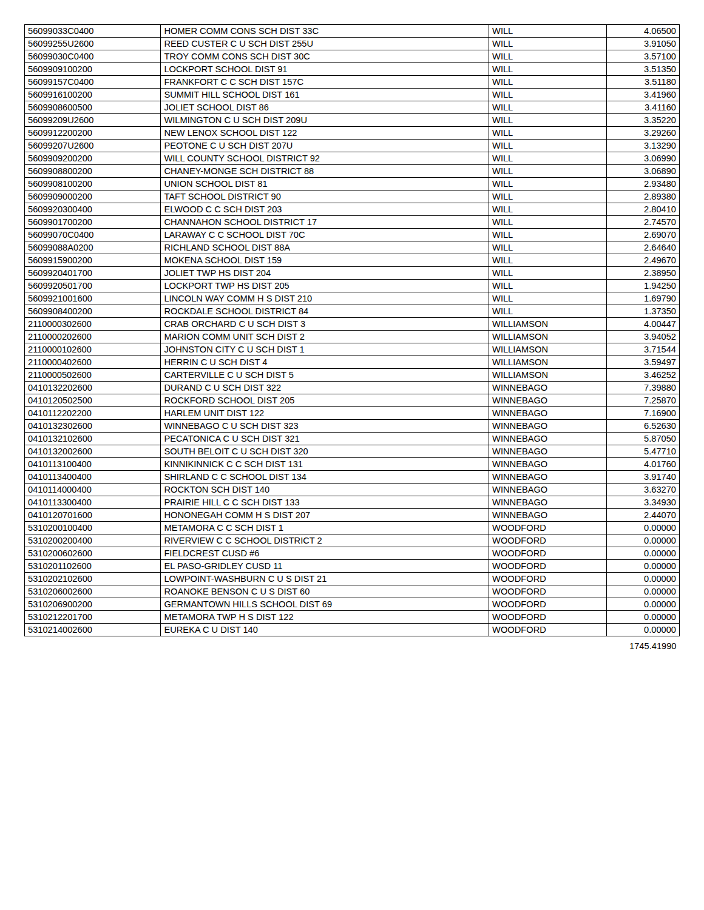| 56099033C0400 | HOMER COMM CONS SCH DIST 33C | WILL | 4.06500 |
| 56099255U2600 | REED CUSTER C U SCH DIST 255U | WILL | 3.91050 |
| 56099030C0400 | TROY COMM CONS SCH DIST 30C | WILL | 3.57100 |
| 5609909100200 | LOCKPORT SCHOOL DIST 91 | WILL | 3.51350 |
| 56099157C0400 | FRANKFORT C C SCH DIST 157C | WILL | 3.51180 |
| 5609916100200 | SUMMIT HILL SCHOOL DIST 161 | WILL | 3.41960 |
| 5609908600500 | JOLIET SCHOOL DIST 86 | WILL | 3.41160 |
| 56099209U2600 | WILMINGTON C U SCH DIST 209U | WILL | 3.35220 |
| 5609912200200 | NEW LENOX SCHOOL DIST 122 | WILL | 3.29260 |
| 56099207U2600 | PEOTONE C U SCH DIST 207U | WILL | 3.13290 |
| 5609909200200 | WILL COUNTY SCHOOL DISTRICT 92 | WILL | 3.06990 |
| 5609908800200 | CHANEY-MONGE SCH DISTRICT 88 | WILL | 3.06890 |
| 5609908100200 | UNION SCHOOL DIST 81 | WILL | 2.93480 |
| 5609909000200 | TAFT SCHOOL DISTRICT 90 | WILL | 2.89380 |
| 5609920300400 | ELWOOD C C SCH DIST 203 | WILL | 2.80410 |
| 5609901700200 | CHANNAHON SCHOOL DISTRICT 17 | WILL | 2.74570 |
| 56099070C0400 | LARAWAY C C SCHOOL DIST 70C | WILL | 2.69070 |
| 56099088A0200 | RICHLAND SCHOOL DIST 88A | WILL | 2.64640 |
| 5609915900200 | MOKENA SCHOOL DIST 159 | WILL | 2.49670 |
| 5609920401700 | JOLIET TWP HS DIST 204 | WILL | 2.38950 |
| 5609920501700 | LOCKPORT TWP HS DIST 205 | WILL | 1.94250 |
| 5609921001600 | LINCOLN WAY COMM H S DIST 210 | WILL | 1.69790 |
| 5609908400200 | ROCKDALE SCHOOL DISTRICT 84 | WILL | 1.37350 |
| 2110000302600 | CRAB ORCHARD C U SCH DIST 3 | WILLIAMSON | 4.00447 |
| 2110000202600 | MARION COMM UNIT SCH DIST 2 | WILLIAMSON | 3.94052 |
| 2110000102600 | JOHNSTON CITY C U SCH DIST 1 | WILLIAMSON | 3.71544 |
| 2110000402600 | HERRIN C U SCH DIST 4 | WILLIAMSON | 3.59497 |
| 2110000502600 | CARTERVILLE C U SCH DIST 5 | WILLIAMSON | 3.46252 |
| 0410132202600 | DURAND C U SCH DIST 322 | WINNEBAGO | 7.39880 |
| 0410120502500 | ROCKFORD SCHOOL DIST 205 | WINNEBAGO | 7.25870 |
| 0410112202200 | HARLEM UNIT DIST 122 | WINNEBAGO | 7.16900 |
| 0410132302600 | WINNEBAGO C U SCH DIST 323 | WINNEBAGO | 6.52630 |
| 0410132102600 | PECATONICA C U SCH DIST 321 | WINNEBAGO | 5.87050 |
| 0410132002600 | SOUTH BELOIT C U SCH DIST 320 | WINNEBAGO | 5.47710 |
| 0410113100400 | KINNIKINNICK C C SCH DIST 131 | WINNEBAGO | 4.01760 |
| 0410113400400 | SHIRLAND C C SCHOOL DIST 134 | WINNEBAGO | 3.91740 |
| 0410114000400 | ROCKTON SCH DIST 140 | WINNEBAGO | 3.63270 |
| 0410113300400 | PRAIRIE HILL C C SCH DIST 133 | WINNEBAGO | 3.34930 |
| 0410120701600 | HONONEGAH COMM H S DIST 207 | WINNEBAGO | 2.44070 |
| 5310200100400 | METAMORA C C SCH DIST 1 | WOODFORD | 0.00000 |
| 5310200200400 | RIVERVIEW C C SCHOOL DISTRICT 2 | WOODFORD | 0.00000 |
| 5310200602600 | FIELDCREST CUSD #6 | WOODFORD | 0.00000 |
| 5310201102600 | EL PASO-GRIDLEY CUSD 11 | WOODFORD | 0.00000 |
| 5310202102600 | LOWPOINT-WASHBURN C U S DIST 21 | WOODFORD | 0.00000 |
| 5310206002600 | ROANOKE BENSON C U S DIST 60 | WOODFORD | 0.00000 |
| 5310206900200 | GERMANTOWN HILLS SCHOOL DIST 69 | WOODFORD | 0.00000 |
| 5310212201700 | METAMORA TWP H S DIST 122 | WOODFORD | 0.00000 |
| 5310214002600 | EUREKA C U DIST 140 | WOODFORD | 0.00000 |
| 1745.41990 |